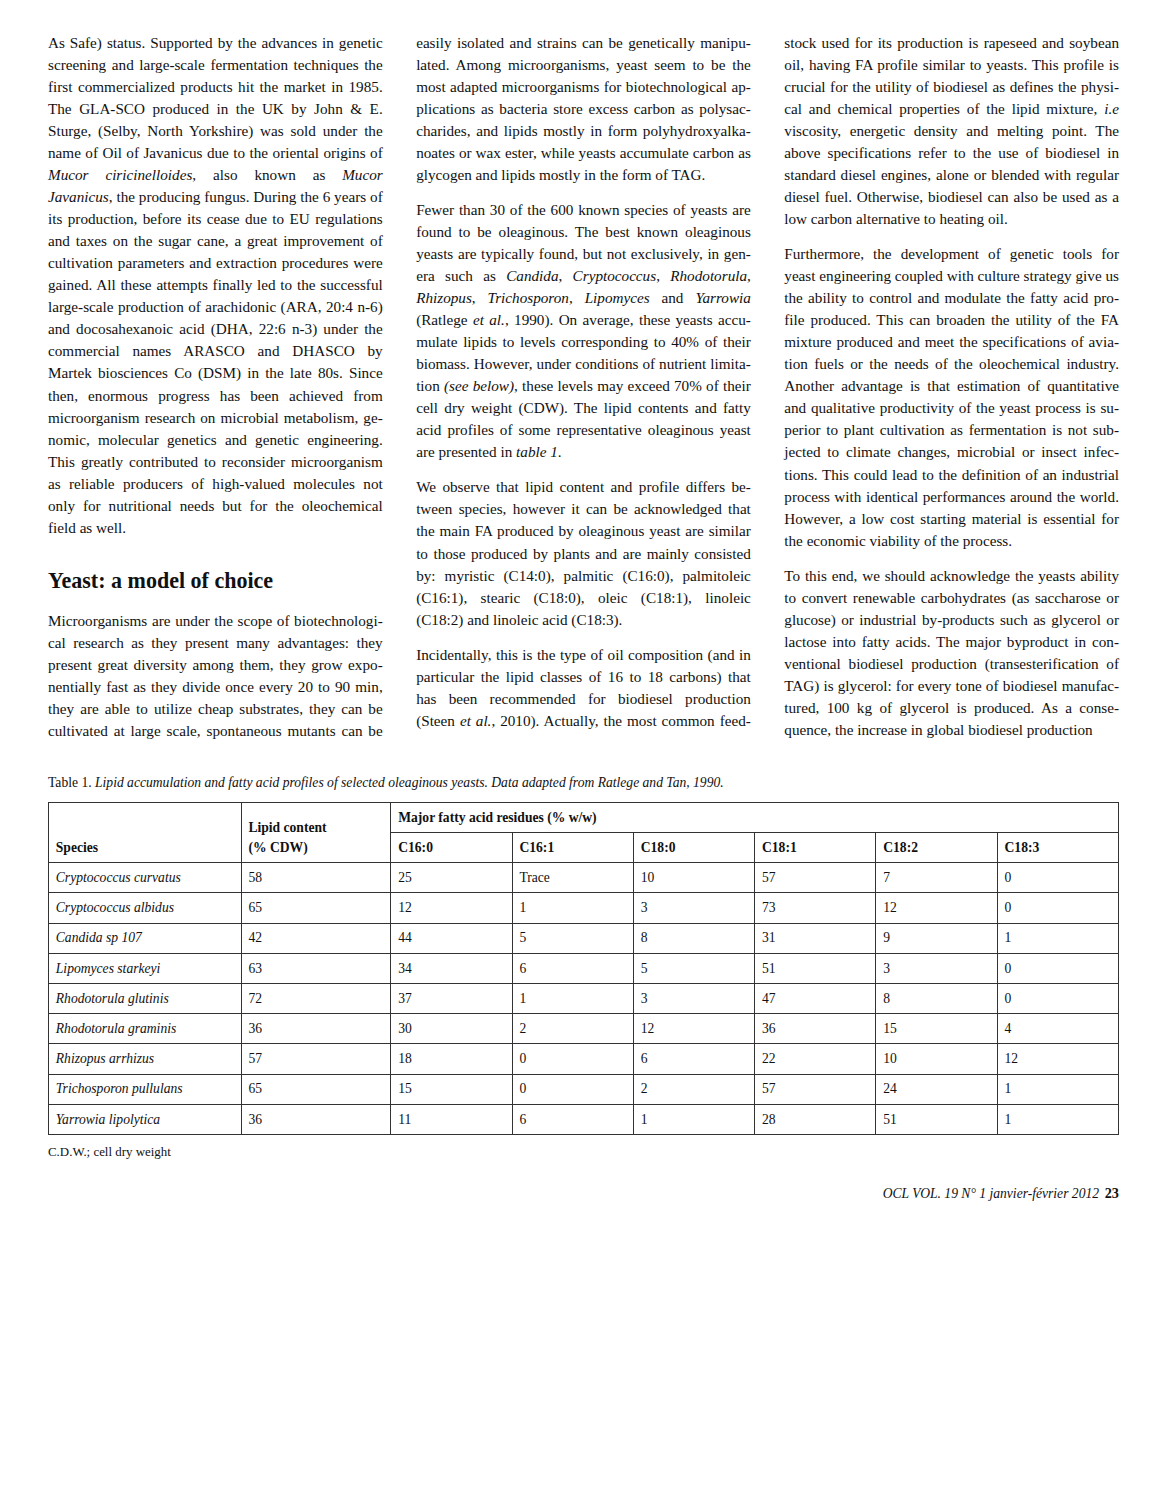As Safe) status. Supported by the advances in genetic screening and large-scale fermentation techniques the first commercialized products hit the market in 1985. The GLA-SCO produced in the UK by John & E. Sturge, (Selby, North Yorkshire) was sold under the name of Oil of Javanicus due to the oriental origins of Mucor ciricinelloides, also known as Mucor Javanicus, the producing fungus. During the 6 years of its production, before its cease due to EU regulations and taxes on the sugar cane, a great improvement of cultivation parameters and extraction procedures were gained. All these attempts finally led to the successful large-scale production of arachidonic (ARA, 20:4 n-6) and docosahexanoic acid (DHA, 22:6 n-3) under the commercial names ARASCO and DHASCO by Martek biosciences Co (DSM) in the late 80s. Since then, enormous progress has been achieved from microorganism research on microbial metabolism, genomic, molecular genetics and genetic engineering. This greatly contributed to reconsider microorganism as reliable producers of high-valued molecules not only for nutritional needs but for the oleochemical field as well.
Yeast: a model of choice
Microorganisms are under the scope of biotechnological research as they present many advantages: they present great diversity among them, they grow exponentially fast as they divide once every 20 to 90 min, they are able to utilize cheap substrates, they can be cultivated at large scale, spontaneous mutants can be easily isolated and strains can be genetically manipulated. Among microorganisms, yeast seem to be the most adapted microorganisms for biotechnological applications as bacteria store excess carbon as polysaccharides, and lipids mostly in form polyhydroxyalkanoates or wax ester, while yeasts accumulate carbon as glycogen and lipids mostly in the form of TAG.
Fewer than 30 of the 600 known species of yeasts are found to be oleaginous. The best known oleaginous yeasts are typically found, but not exclusively, in genera such as Candida, Cryptococcus, Rhodotorula, Rhizopus, Trichosporon, Lipomyces and Yarrowia (Ratlege et al., 1990). On average, these yeasts accumulate lipids to levels corresponding to 40% of their biomass. However, under conditions of nutrient limitation (see below), these levels may exceed 70% of their cell dry weight (CDW). The lipid contents and fatty acid profiles of some representative oleaginous yeast are presented in table 1.
We observe that lipid content and profile differs between species, however it can be acknowledged that the main FA produced by oleaginous yeast are similar to those produced by plants and are mainly consisted by: myristic (C14:0), palmitic (C16:0), palmitoleic (C16:1), stearic (C18:0), oleic (C18:1), linoleic (C18:2) and linoleic acid (C18:3).
Incidentally, this is the type of oil composition (and in particular the lipid classes of 16 to 18 carbons) that has been recommended for biodiesel production (Steen et al., 2010). Actually, the most common feedstock used for its production is rapeseed and soybean oil, having FA profile similar to yeasts. This profile is crucial for the utility of biodiesel as defines the physical and chemical properties of the lipid mixture, i.e viscosity, energetic density and melting point. The above specifications refer to the use of biodiesel in standard diesel engines, alone or blended with regular diesel fuel. Otherwise, biodiesel can also be used as a low carbon alternative to heating oil.
Furthermore, the development of genetic tools for yeast engineering coupled with culture strategy give us the ability to control and modulate the fatty acid profile produced. This can broaden the utility of the FA mixture produced and meet the specifications of aviation fuels or the needs of the oleochemical industry. Another advantage is that estimation of quantitative and qualitative productivity of the yeast process is superior to plant cultivation as fermentation is not subjected to climate changes, microbial or insect infections. This could lead to the definition of an industrial process with identical performances around the world. However, a low cost starting material is essential for the economic viability of the process.
To this end, we should acknowledge the yeasts ability to convert renewable carbohydrates (as saccharose or glucose) or industrial by-products such as glycerol or lactose into fatty acids. The major byproduct in conventional biodiesel production (transesterification of TAG) is glycerol: for every tone of biodiesel manufactured, 100 kg of glycerol is produced. As a consequence, the increase in global biodiesel production
Table 1. Lipid accumulation and fatty acid profiles of selected oleaginous yeasts. Data adapted from Ratlege and Tan, 1990.
| Species | Lipid content (% CDW) | Major fatty acid residues (% w/w) |
| --- | --- | --- |
| C16:0 | C16:1 | C18:0 | C18:1 | C18:2 | C18:3 |
| Cryptococcus curvatus | 58 | 25 | Trace | 10 | 57 | 7 | 0 |
| Cryptococcus albidus | 65 | 12 | 1 | 3 | 73 | 12 | 0 |
| Candida sp 107 | 42 | 44 | 5 | 8 | 31 | 9 | 1 |
| Lipomyces starkeyi | 63 | 34 | 6 | 5 | 51 | 3 | 0 |
| Rhodotorula glutinis | 72 | 37 | 1 | 3 | 47 | 8 | 0 |
| Rhodotorula graminis | 36 | 30 | 2 | 12 | 36 | 15 | 4 |
| Rhizopus arrhizus | 57 | 18 | 0 | 6 | 22 | 10 | 12 |
| Trichosporon pullulans | 65 | 15 | 0 | 2 | 57 | 24 | 1 |
| Yarrowia lipolytica | 36 | 11 | 6 | 1 | 28 | 51 | 1 |
C.D.W.; cell dry weight
OCL VOL. 19 N° 1 janvier-février 201223